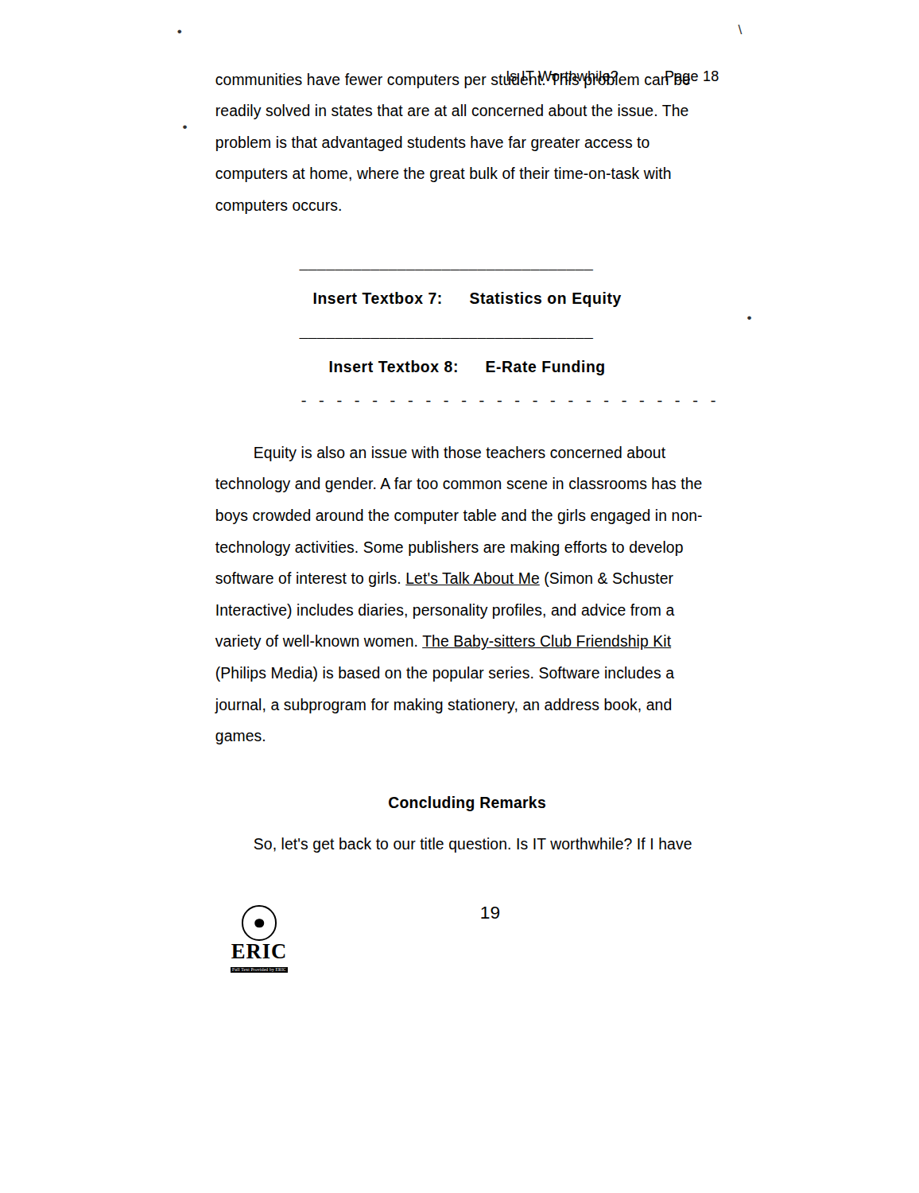• \ • •
Is IT Worthwhile? Page 18
communities have fewer computers per student. This problem can be readily solved in states that are at all concerned about the issue. The problem is that advantaged students have far greater access to computers at home, where the great bulk of their time-on-task with computers occurs.
_________________________________
Insert Textbox 7: Statistics on Equity
_________________________________
Insert Textbox 8: E-Rate Funding
- - - - - - - - - - - - - - - - - - - - - - - - - - - - - - - -
Equity is also an issue with those teachers concerned about technology and gender. A far too common scene in classrooms has the boys crowded around the computer table and the girls engaged in non-technology activities. Some publishers are making efforts to develop software of interest to girls. Let's Talk About Me (Simon & Schuster Interactive) includes diaries, personality profiles, and advice from a variety of well-known women. The Baby-sitters Club Friendship Kit (Philips Media) is based on the popular series. Software includes a journal, a subprogram for making stationery, an address book, and games.
Concluding Remarks
So, let's get back to our title question. Is IT worthwhile? If I have
19
ERIC
Full Text Provided by ERIC